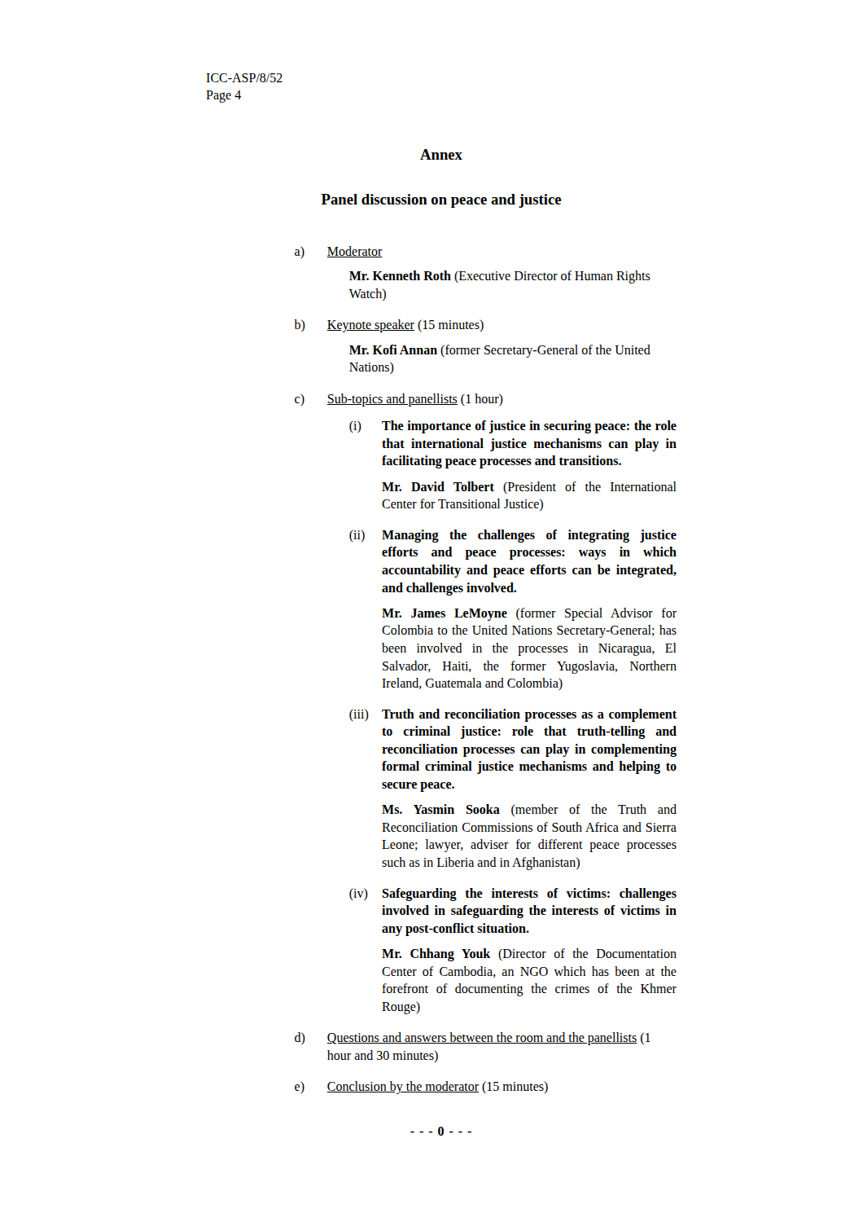ICC-ASP/8/52Page 4
Annex
Panel discussion on peace and justice
a) Moderator
Mr. Kenneth Roth (Executive Director of Human Rights Watch)
b) Keynote speaker (15 minutes)
Mr. Kofi Annan (former Secretary-General of the United Nations)
c) Sub-topics and panellists (1 hour)
(i)
The importance of justice in securing peace: the role that international justice mechanisms can play in facilitating peace processes and transitions.
Mr. David Tolbert (President of the International Center for Transitional Justice)
(ii)
Managing the challenges of integrating justice efforts and peace processes: ways in which accountability and peace efforts can be integrated, and challenges involved.
Mr. James LeMoyne (former Special Advisor for Colombia to the United Nations Secretary-General; has been involved in the processes in Nicaragua, El Salvador, Haiti, the former Yugoslavia, Northern Ireland, Guatemala and Colombia)
(iii)
Truth and reconciliation processes as a complement to criminal justice: role that truth-telling and reconciliation processes can play in complementing formal criminal justice mechanisms and helping to secure peace.
Ms. Yasmin Sooka (member of the Truth and Reconciliation Commissions of South Africa and Sierra Leone; lawyer, adviser for different peace processes such as in Liberia and in Afghanistan)
(iv)
Safeguarding the interests of victims: challenges involved in safeguarding the interests of victims in any post-conflict situation.
Mr. Chhang Youk (Director of the Documentation Center of Cambodia, an NGO which has been at the forefront of documenting the crimes of the Khmer Rouge)
d) Questions and answers between the room and the panellists (1 hour and 30 minutes)
e) Conclusion by the moderator (15 minutes)
- - - 0 - - -